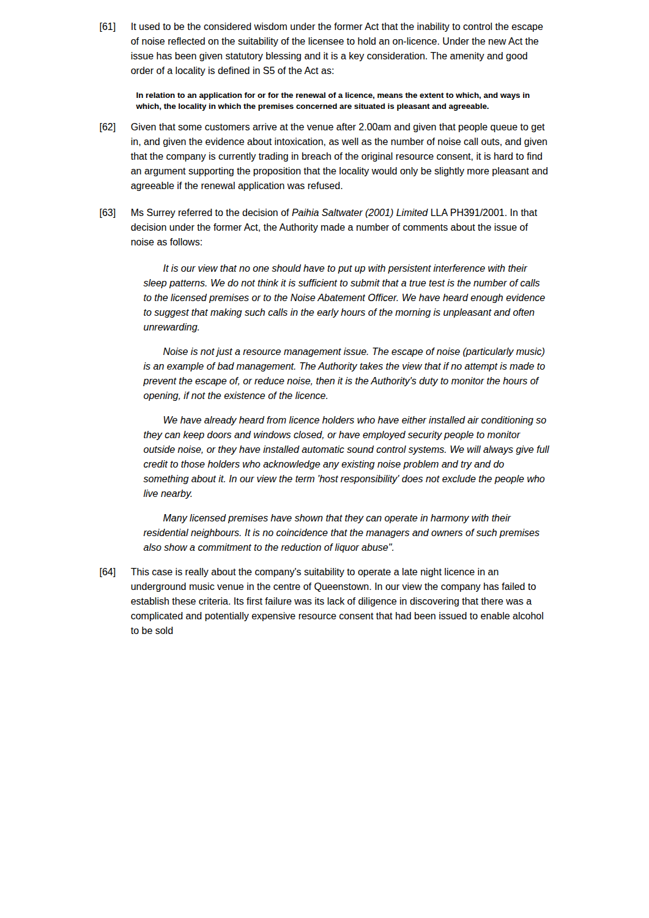[61]
It used to be the considered wisdom under the former Act that the inability to control the escape of noise reflected on the suitability of the licensee to hold an on-licence. Under the new Act the issue has been given statutory blessing and it is a key consideration. The amenity and good order of a locality is defined in S5 of the Act as:
In relation to an application for or for the renewal of a licence, means the extent to which, and ways in which, the locality in which the premises concerned are situated is pleasant and agreeable.
[62]
Given that some customers arrive at the venue after 2.00am and given that people queue to get in, and given the evidence about intoxication, as well as the number of noise call outs, and given that the company is currently trading in breach of the original resource consent, it is hard to find an argument supporting the proposition that the locality would only be slightly more pleasant and agreeable if the renewal application was refused.
[63]
Ms Surrey referred to the decision of Paihia Saltwater (2001) Limited LLA PH391/2001. In that decision under the former Act, the Authority made a number of comments about the issue of noise as follows:
It is our view that no one should have to put up with persistent interference with their sleep patterns. We do not think it is sufficient to submit that a true test is the number of calls to the licensed premises or to the Noise Abatement Officer. We have heard enough evidence to suggest that making such calls in the early hours of the morning is unpleasant and often unrewarding.
Noise is not just a resource management issue. The escape of noise (particularly music) is an example of bad management. The Authority takes the view that if no attempt is made to prevent the escape of, or reduce noise, then it is the Authority's duty to monitor the hours of opening, if not the existence of the licence.
We have already heard from licence holders who have either installed air conditioning so they can keep doors and windows closed, or have employed security people to monitor outside noise, or they have installed automatic sound control systems. We will always give full credit to those holders who acknowledge any existing noise problem and try and do something about it. In our view the term 'host responsibility' does not exclude the people who live nearby.
Many licensed premises have shown that they can operate in harmony with their residential neighbours. It is no coincidence that the managers and owners of such premises also show a commitment to the reduction of liquor abuse".
[64]
This case is really about the company's suitability to operate a late night licence in an underground music venue in the centre of Queenstown. In our view the company has failed to establish these criteria. Its first failure was its lack of diligence in discovering that there was a complicated and potentially expensive resource consent that had been issued to enable alcohol to be sold